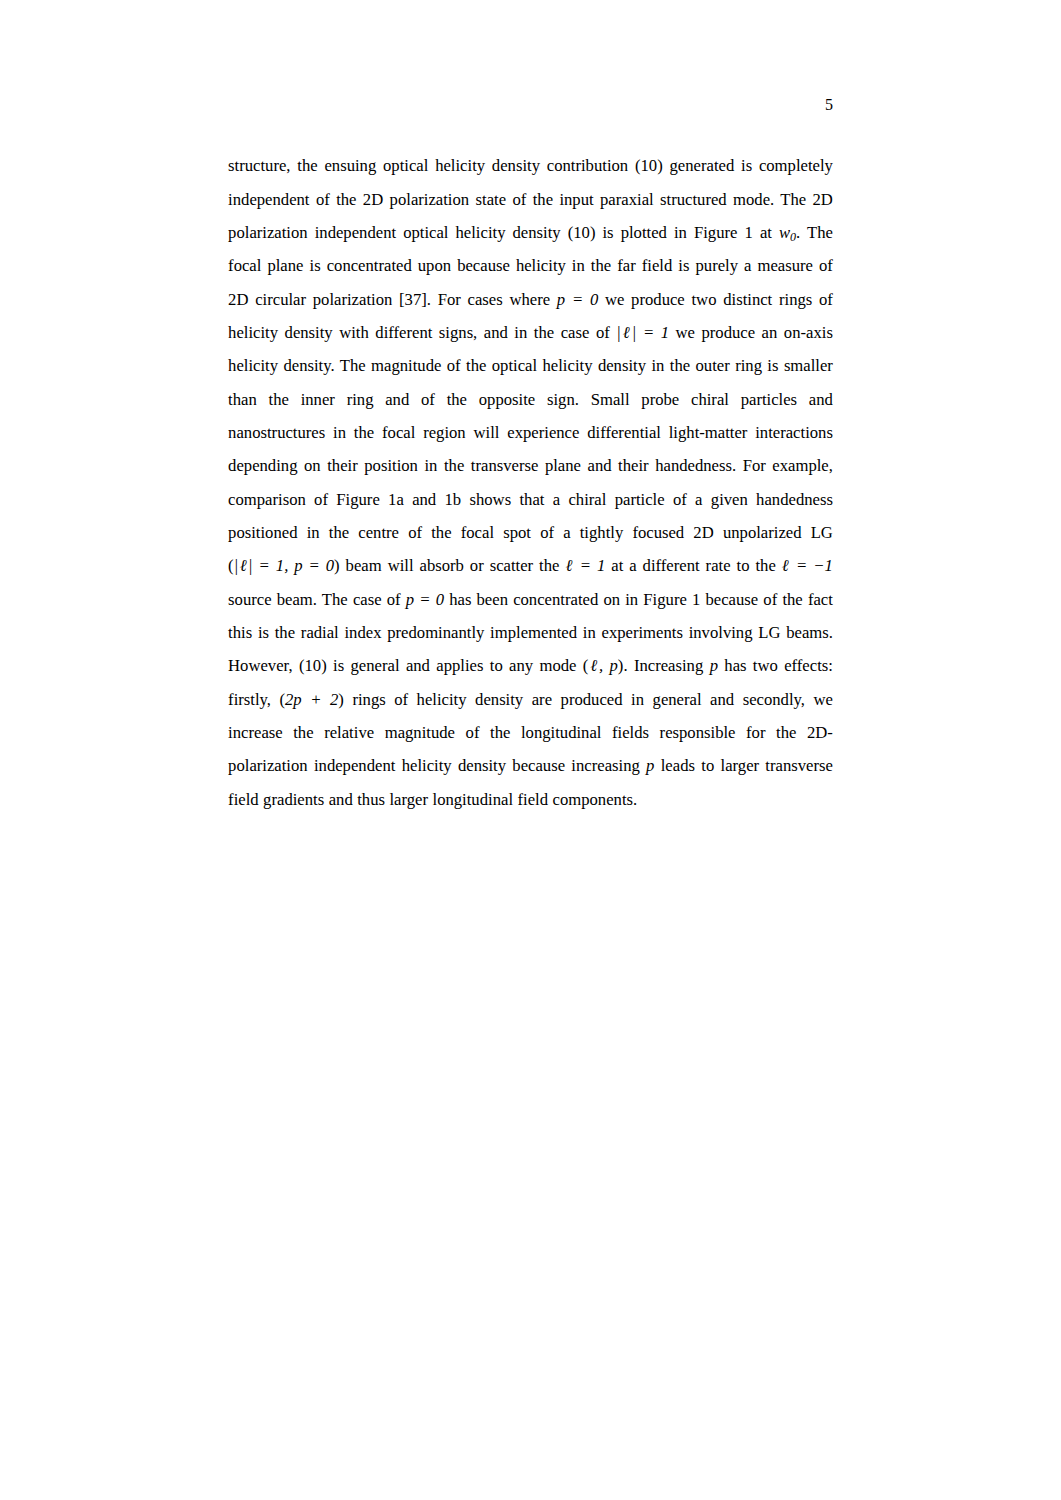5
structure, the ensuing optical helicity density contribution (10) generated is completely independent of the 2D polarization state of the input paraxial structured mode. The 2D polarization independent optical helicity density (10) is plotted in Figure 1 at w0. The focal plane is concentrated upon because helicity in the far field is purely a measure of 2D circular polarization [37]. For cases where p = 0 we produce two distinct rings of helicity density with different signs, and in the case of |ℓ| = 1 we produce an on-axis helicity density. The magnitude of the optical helicity density in the outer ring is smaller than the inner ring and of the opposite sign. Small probe chiral particles and nanostructures in the focal region will experience differential light-matter interactions depending on their position in the transverse plane and their handedness. For example, comparison of Figure 1a and 1b shows that a chiral particle of a given handedness positioned in the centre of the focal spot of a tightly focused 2D unpolarized LG (|ℓ| = 1, p = 0) beam will absorb or scatter the ℓ = 1 at a different rate to the ℓ = −1 source beam. The case of p = 0 has been concentrated on in Figure 1 because of the fact this is the radial index predominantly implemented in experiments involving LG beams. However, (10) is general and applies to any mode (ℓ, p). Increasing p has two effects: firstly, (2p + 2) rings of helicity density are produced in general and secondly, we increase the relative magnitude of the longitudinal fields responsible for the 2D-polarization independent helicity density because increasing p leads to larger transverse field gradients and thus larger longitudinal field components.